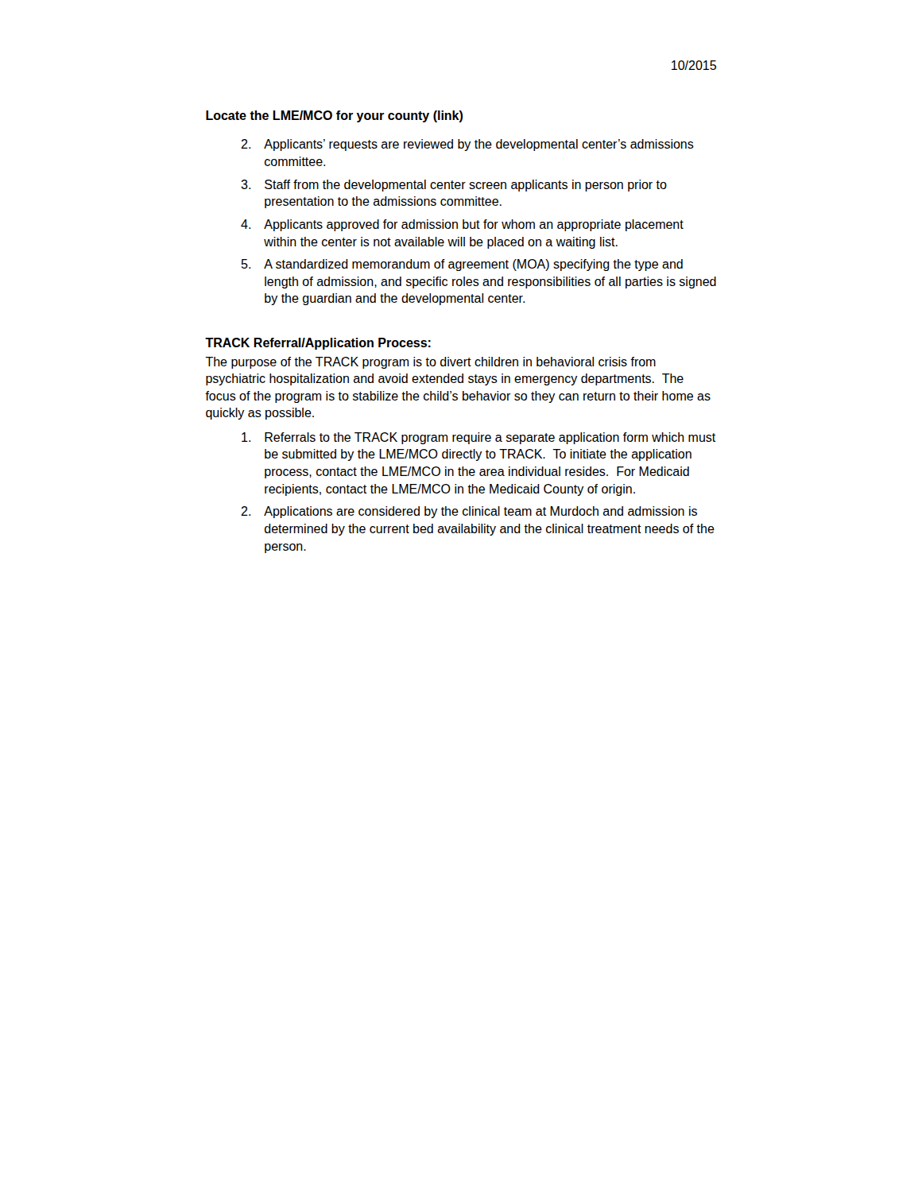10/2015
Locate the LME/MCO for your county (link)
Applicants’ requests are reviewed by the developmental center’s admissions committee.
Staff from the developmental center screen applicants in person prior to presentation to the admissions committee.
Applicants approved for admission but for whom an appropriate placement within the center is not available will be placed on a waiting list.
A standardized memorandum of agreement (MOA) specifying the type and length of admission, and specific roles and responsibilities of all parties is signed by the guardian and the developmental center.
TRACK Referral/Application Process:
The purpose of the TRACK program is to divert children in behavioral crisis from psychiatric hospitalization and avoid extended stays in emergency departments. The focus of the program is to stabilize the child’s behavior so they can return to their home as quickly as possible.
Referrals to the TRACK program require a separate application form which must be submitted by the LME/MCO directly to TRACK. To initiate the application process, contact the LME/MCO in the area individual resides. For Medicaid recipients, contact the LME/MCO in the Medicaid County of origin.
Applications are considered by the clinical team at Murdoch and admission is determined by the current bed availability and the clinical treatment needs of the person.